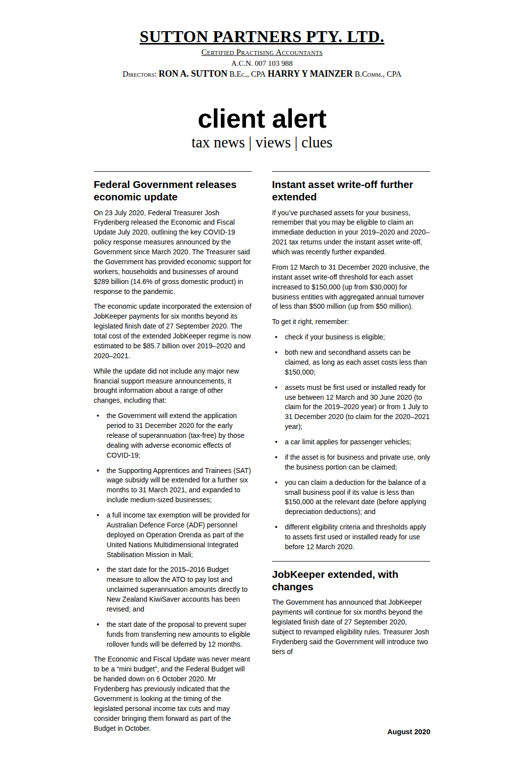SUTTON PARTNERS PTY. LTD.
Certified Practising Accountants
A.C.N. 007 103 988
Directors: RON A. SUTTON B.Ec., CPA HARRY Y MAINZER B.Comm., CPA
client alert
tax news | views | clues
Federal Government releases economic update
On 23 July 2020, Federal Treasurer Josh Frydenberg released the Economic and Fiscal Update July 2020, outlining the key COVID-19 policy response measures announced by the Government since March 2020. The Treasurer said the Government has provided economic support for workers, households and businesses of around $289 billion (14.6% of gross domestic product) in response to the pandemic.
The economic update incorporated the extension of JobKeeper payments for six months beyond its legislated finish date of 27 September 2020. The total cost of the extended JobKeeper regime is now estimated to be $85.7 billion over 2019–2020 and 2020–2021.
While the update did not include any major new financial support measure announcements, it brought information about a range of other changes, including that:
the Government will extend the application period to 31 December 2020 for the early release of superannuation (tax-free) by those dealing with adverse economic effects of COVID-19;
the Supporting Apprentices and Trainees (SAT) wage subsidy will be extended for a further six months to 31 March 2021, and expanded to include medium-sized businesses;
a full income tax exemption will be provided for Australian Defence Force (ADF) personnel deployed on Operation Orenda as part of the United Nations Multidimensional Integrated Stabilisation Mission in Mali;
the start date for the 2015–2016 Budget measure to allow the ATO to pay lost and unclaimed superannuation amounts directly to New Zealand KiwiSaver accounts has been revised; and
the start date of the proposal to prevent super funds from transferring new amounts to eligible rollover funds will be deferred by 12 months.
The Economic and Fiscal Update was never meant to be a “mini budget”, and the Federal Budget will be handed down on 6 October 2020. Mr Frydenberg has previously indicated that the Government is looking at the timing of the legislated personal income tax cuts and may consider bringing them forward as part of the Budget in October.
Instant asset write-off further extended
If you’ve purchased assets for your business, remember that you may be eligible to claim an immediate deduction in your 2019–2020 and 2020–2021 tax returns under the instant asset write-off, which was recently further expanded.
From 12 March to 31 December 2020 inclusive, the instant asset write-off threshold for each asset increased to $150,000 (up from $30,000) for business entities with aggregated annual turnover of less than $500 million (up from $50 million).
To get it right, remember:
check if your business is eligible;
both new and secondhand assets can be claimed, as long as each asset costs less than $150,000;
assets must be first used or installed ready for use between 12 March and 30 June 2020 (to claim for the 2019–2020 year) or from 1 July to 31 December 2020 (to claim for the 2020–2021 year);
a car limit applies for passenger vehicles;
if the asset is for business and private use, only the business portion can be claimed;
you can claim a deduction for the balance of a small business pool if its value is less than $150,000 at the relevant date (before applying depreciation deductions); and
different eligibility criteria and thresholds apply to assets first used or installed ready for use before 12 March 2020.
JobKeeper extended, with changes
The Government has announced that JobKeeper payments will continue for six months beyond the legislated finish date of 27 September 2020, subject to revamped eligibility rules. Treasurer Josh Frydenberg said the Government will introduce two tiers of
August 2020